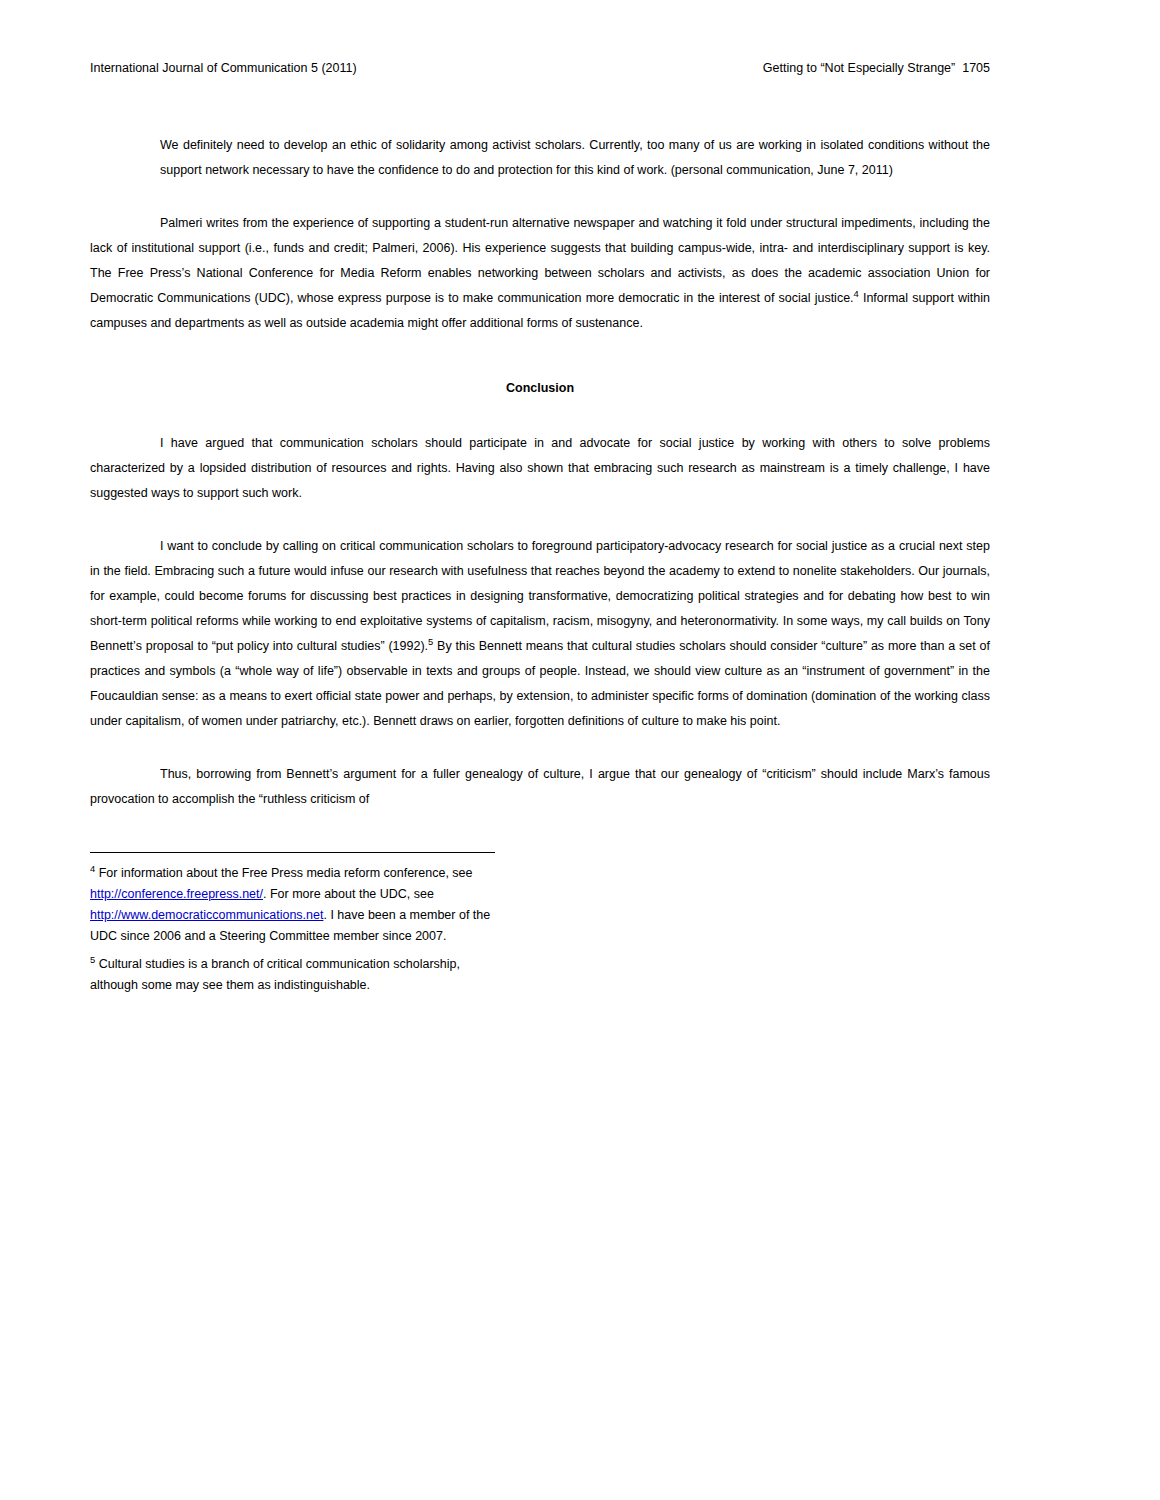International Journal of Communication 5 (2011) Getting to “Not Especially Strange” 1705
We definitely need to develop an ethic of solidarity among activist scholars. Currently, too many of us are working in isolated conditions without the support network necessary to have the confidence to do and protection for this kind of work. (personal communication, June 7, 2011)
Palmeri writes from the experience of supporting a student-run alternative newspaper and watching it fold under structural impediments, including the lack of institutional support (i.e., funds and credit; Palmeri, 2006). His experience suggests that building campus-wide, intra- and interdisciplinary support is key. The Free Press’s National Conference for Media Reform enables networking between scholars and activists, as does the academic association Union for Democratic Communications (UDC), whose express purpose is to make communication more democratic in the interest of social justice.4 Informal support within campuses and departments as well as outside academia might offer additional forms of sustenance.
Conclusion
I have argued that communication scholars should participate in and advocate for social justice by working with others to solve problems characterized by a lopsided distribution of resources and rights. Having also shown that embracing such research as mainstream is a timely challenge, I have suggested ways to support such work.
I want to conclude by calling on critical communication scholars to foreground participatory-advocacy research for social justice as a crucial next step in the field. Embracing such a future would infuse our research with usefulness that reaches beyond the academy to extend to nonelite stakeholders. Our journals, for example, could become forums for discussing best practices in designing transformative, democratizing political strategies and for debating how best to win short-term political reforms while working to end exploitative systems of capitalism, racism, misogyny, and heteronormativity. In some ways, my call builds on Tony Bennett’s proposal to “put policy into cultural studies” (1992).5 By this Bennett means that cultural studies scholars should consider “culture” as more than a set of practices and symbols (a “whole way of life”) observable in texts and groups of people. Instead, we should view culture as an “instrument of government” in the Foucauldian sense: as a means to exert official state power and perhaps, by extension, to administer specific forms of domination (domination of the working class under capitalism, of women under patriarchy, etc.). Bennett draws on earlier, forgotten definitions of culture to make his point.
Thus, borrowing from Bennett’s argument for a fuller genealogy of culture, I argue that our genealogy of “criticism” should include Marx’s famous provocation to accomplish the “ruthless criticism of
4 For information about the Free Press media reform conference, see http://conference.freepress.net/. For more about the UDC, see http://www.democraticcommunications.net. I have been a member of the UDC since 2006 and a Steering Committee member since 2007.
5 Cultural studies is a branch of critical communication scholarship, although some may see them as indistinguishable.